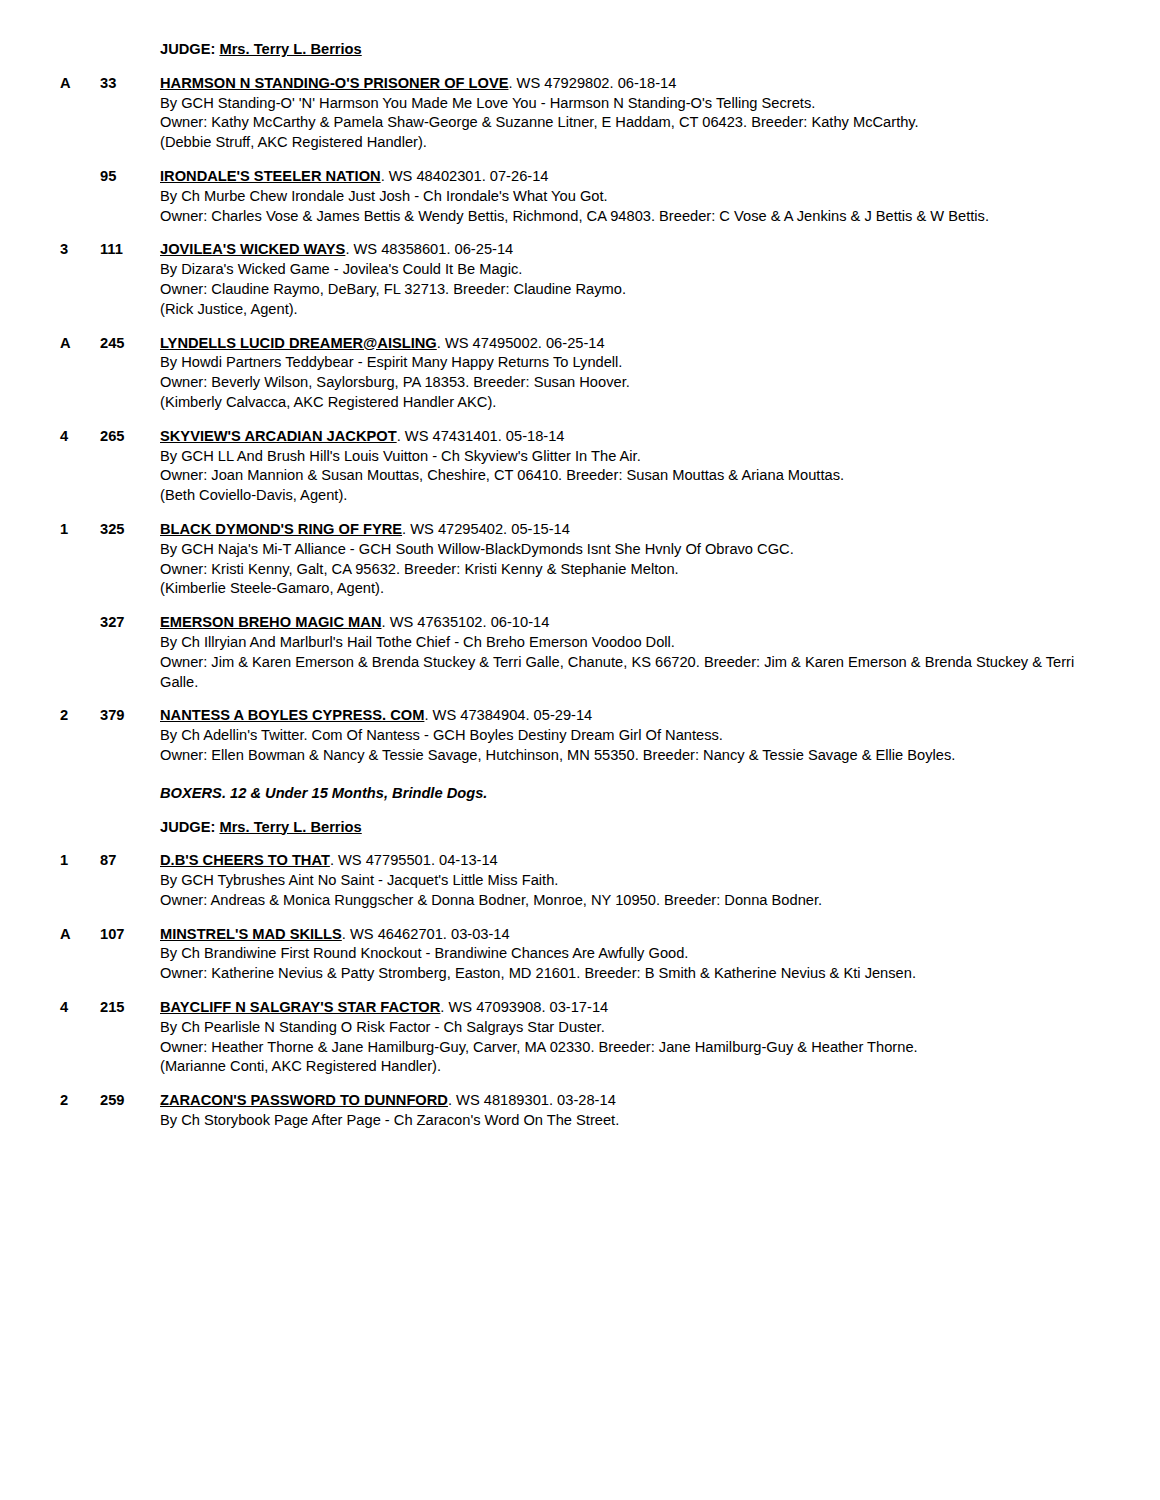JUDGE: Mrs. Terry L. Berrios
A
33
HARMSON N STANDING-O'S PRISONER OF LOVE. WS 47929802. 06-18-14 By GCH Standing-O' 'N' Harmson You Made Me Love You - Harmson N Standing-O's Telling Secrets. Owner: Kathy McCarthy & Pamela Shaw-George & Suzanne Litner, E Haddam, CT 06423. Breeder: Kathy McCarthy. (Debbie Struff, AKC Registered Handler).
95
IRONDALE'S STEELER NATION. WS 48402301. 07-26-14 By Ch Murbe Chew Irondale Just Josh - Ch Irondale's What You Got. Owner: Charles Vose & James Bettis & Wendy Bettis, Richmond, CA 94803. Breeder: C Vose & A Jenkins & J Bettis & W Bettis.
3
111
JOVILEA'S WICKED WAYS. WS 48358601. 06-25-14 By Dizara's Wicked Game - Jovilea's Could It Be Magic. Owner: Claudine Raymo, DeBary, FL 32713. Breeder: Claudine Raymo. (Rick Justice, Agent).
A
245
LYNDELLS LUCID DREAMER@AISLING. WS 47495002. 06-25-14 By Howdi Partners Teddybear - Espirit Many Happy Returns To Lyndell. Owner: Beverly Wilson, Saylorsburg, PA 18353. Breeder: Susan Hoover. (Kimberly Calvacca, AKC Registered Handler AKC).
4
265
SKYVIEW'S ARCADIAN JACKPOT. WS 47431401. 05-18-14 By GCH LL And Brush Hill's Louis Vuitton - Ch Skyview's Glitter In The Air. Owner: Joan Mannion & Susan Mouttas, Cheshire, CT 06410. Breeder: Susan Mouttas & Ariana Mouttas. (Beth Coviello-Davis, Agent).
1
325
BLACK DYMOND'S RING OF FYRE. WS 47295402. 05-15-14 By GCH Naja's Mi-T Alliance - GCH South Willow-BlackDymonds Isnt She Hvnly Of Obravo CGC. Owner: Kristi Kenny, Galt, CA 95632. Breeder: Kristi Kenny & Stephanie Melton. (Kimberlie Steele-Gamaro, Agent).
327
EMERSON BREHO MAGIC MAN. WS 47635102. 06-10-14 By Ch Illryian And Marlburl's Hail Tothe Chief - Ch Breho Emerson Voodoo Doll. Owner: Jim & Karen Emerson & Brenda Stuckey & Terri Galle, Chanute, KS 66720. Breeder: Jim & Karen Emerson & Brenda Stuckey & Terri Galle.
2
379
NANTESS A BOYLES CYPRESS. COM. WS 47384904. 05-29-14 By Ch Adellin's Twitter. Com Of Nantess - GCH Boyles Destiny Dream Girl Of Nantess. Owner: Ellen Bowman & Nancy & Tessie Savage, Hutchinson, MN 55350. Breeder: Nancy & Tessie Savage & Ellie Boyles.
BOXERS. 12 & Under 15 Months, Brindle Dogs.
JUDGE: Mrs. Terry L. Berrios
1
87
D.B'S CHEERS TO THAT. WS 47795501. 04-13-14 By GCH Tybrushes Aint No Saint - Jacquet's Little Miss Faith. Owner: Andreas & Monica Runggscher & Donna Bodner, Monroe, NY 10950. Breeder: Donna Bodner.
A
107
MINSTREL'S MAD SKILLS. WS 46462701. 03-03-14 By Ch Brandiwine First Round Knockout - Brandiwine Chances Are Awfully Good. Owner: Katherine Nevius & Patty Stromberg, Easton, MD 21601. Breeder: B Smith & Katherine Nevius & Kti Jensen.
4
215
BAYCLIFF N SALGRAY'S STAR FACTOR. WS 47093908. 03-17-14 By Ch Pearlisle N Standing O Risk Factor - Ch Salgrays Star Duster. Owner: Heather Thorne & Jane Hamilburg-Guy, Carver, MA 02330. Breeder: Jane Hamilburg-Guy & Heather Thorne. (Marianne Conti, AKC Registered Handler).
2
259
ZARACON'S PASSWORD TO DUNNFORD. WS 48189301. 03-28-14 By Ch Storybook Page After Page - Ch Zaracon's Word On The Street.